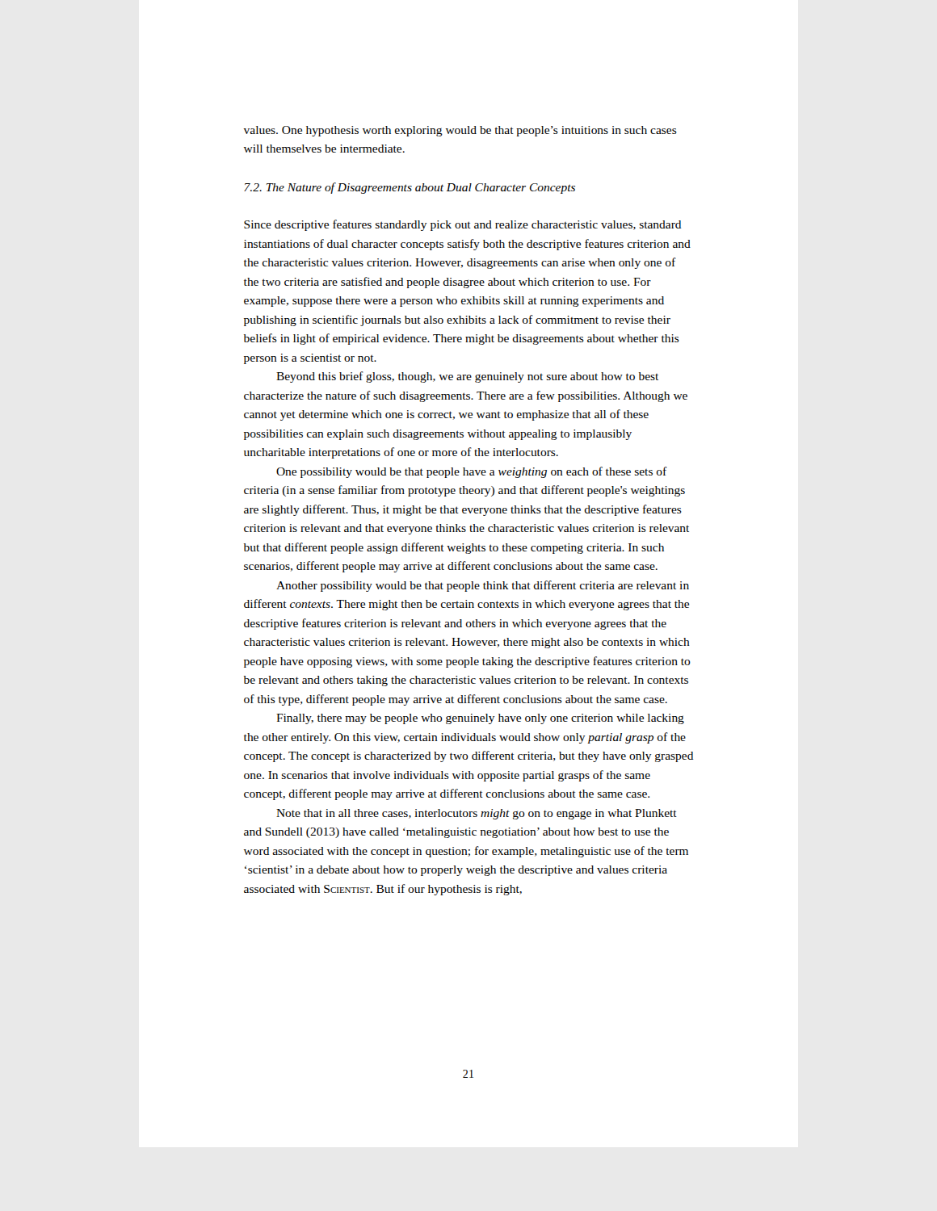values. One hypothesis worth exploring would be that people’s intuitions in such cases will themselves be intermediate.
7.2. The Nature of Disagreements about Dual Character Concepts
Since descriptive features standardly pick out and realize characteristic values, standard instantiations of dual character concepts satisfy both the descriptive features criterion and the characteristic values criterion. However, disagreements can arise when only one of the two criteria are satisfied and people disagree about which criterion to use. For example, suppose there were a person who exhibits skill at running experiments and publishing in scientific journals but also exhibits a lack of commitment to revise their beliefs in light of empirical evidence. There might be disagreements about whether this person is a scientist or not.
Beyond this brief gloss, though, we are genuinely not sure about how to best characterize the nature of such disagreements. There are a few possibilities. Although we cannot yet determine which one is correct, we want to emphasize that all of these possibilities can explain such disagreements without appealing to implausibly uncharitable interpretations of one or more of the interlocutors.
One possibility would be that people have a weighting on each of these sets of criteria (in a sense familiar from prototype theory) and that different people's weightings are slightly different. Thus, it might be that everyone thinks that the descriptive features criterion is relevant and that everyone thinks the characteristic values criterion is relevant but that different people assign different weights to these competing criteria. In such scenarios, different people may arrive at different conclusions about the same case.
Another possibility would be that people think that different criteria are relevant in different contexts. There might then be certain contexts in which everyone agrees that the descriptive features criterion is relevant and others in which everyone agrees that the characteristic values criterion is relevant. However, there might also be contexts in which people have opposing views, with some people taking the descriptive features criterion to be relevant and others taking the characteristic values criterion to be relevant. In contexts of this type, different people may arrive at different conclusions about the same case.
Finally, there may be people who genuinely have only one criterion while lacking the other entirely. On this view, certain individuals would show only partial grasp of the concept. The concept is characterized by two different criteria, but they have only grasped one. In scenarios that involve individuals with opposite partial grasps of the same concept, different people may arrive at different conclusions about the same case.
Note that in all three cases, interlocutors might go on to engage in what Plunkett and Sundell (2013) have called ‘metalinguistic negotiation’ about how best to use the word associated with the concept in question; for example, metalinguistic use of the term ‘scientist’ in a debate about how to properly weigh the descriptive and values criteria associated with Scientist. But if our hypothesis is right,
21